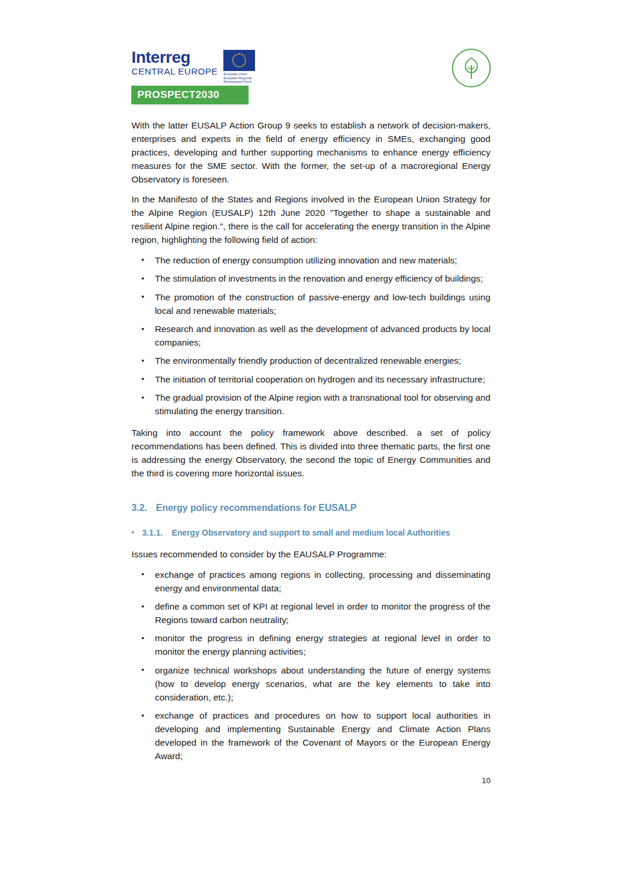Interreg
CENTRAL EUROPE
European Union
European Regional
Development Fund
PROSPECT2030
With the latter EUSALP Action Group 9 seeks to establish a network of decision-makers, enterprises and experts in the field of energy efficiency in SMEs, exchanging good practices, developing and further supporting mechanisms to enhance energy efficiency measures for the SME sector. With the former, the set-up of a macroregional Energy Observatory is foreseen.
In the Manifesto of the States and Regions involved in the European Union Strategy for the Alpine Region (EUSALP) 12th June 2020 "Together to shape a sustainable and resilient Alpine region.", there is the call for accelerating the energy transition in the Alpine region, highlighting the following field of action:
The reduction of energy consumption utilizing innovation and new materials;
The stimulation of investments in the renovation and energy efficiency of buildings;
The promotion of the construction of passive-energy and low-tech buildings using local and renewable materials;
Research and innovation as well as the development of advanced products by local companies;
The environmentally friendly production of decentralized renewable energies;
The initiation of territorial cooperation on hydrogen and its necessary infrastructure;
The gradual provision of the Alpine region with a transnational tool for observing and stimulating the energy transition.
Taking into account the policy framework above described. a set of policy recommendations has been defined. This is divided into three thematic parts, the first one is addressing the energy Observatory, the second the topic of Energy Communities and the third is covering more horizontal issues.
3.2. Energy policy recommendations for EUSALP
3.1.1. Energy Observatory and support to small and medium local Authorities
Issues recommended to consider by the EAUSALP Programme:
exchange of practices among regions in collecting, processing and disseminating energy and environmental data;
define a common set of KPI at regional level in order to monitor the progress of the Regions toward carbon neutrality;
monitor the progress in defining energy strategies at regional level in order to monitor the energy planning activities;
organize technical workshops about understanding the future of energy systems (how to develop energy scenarios, what are the key elements to take into consideration, etc.);
exchange of practices and procedures on how to support local authorities in developing and implementing Sustainable Energy and Climate Action Plans developed in the framework of the Covenant of Mayors or the European Energy Award;
10